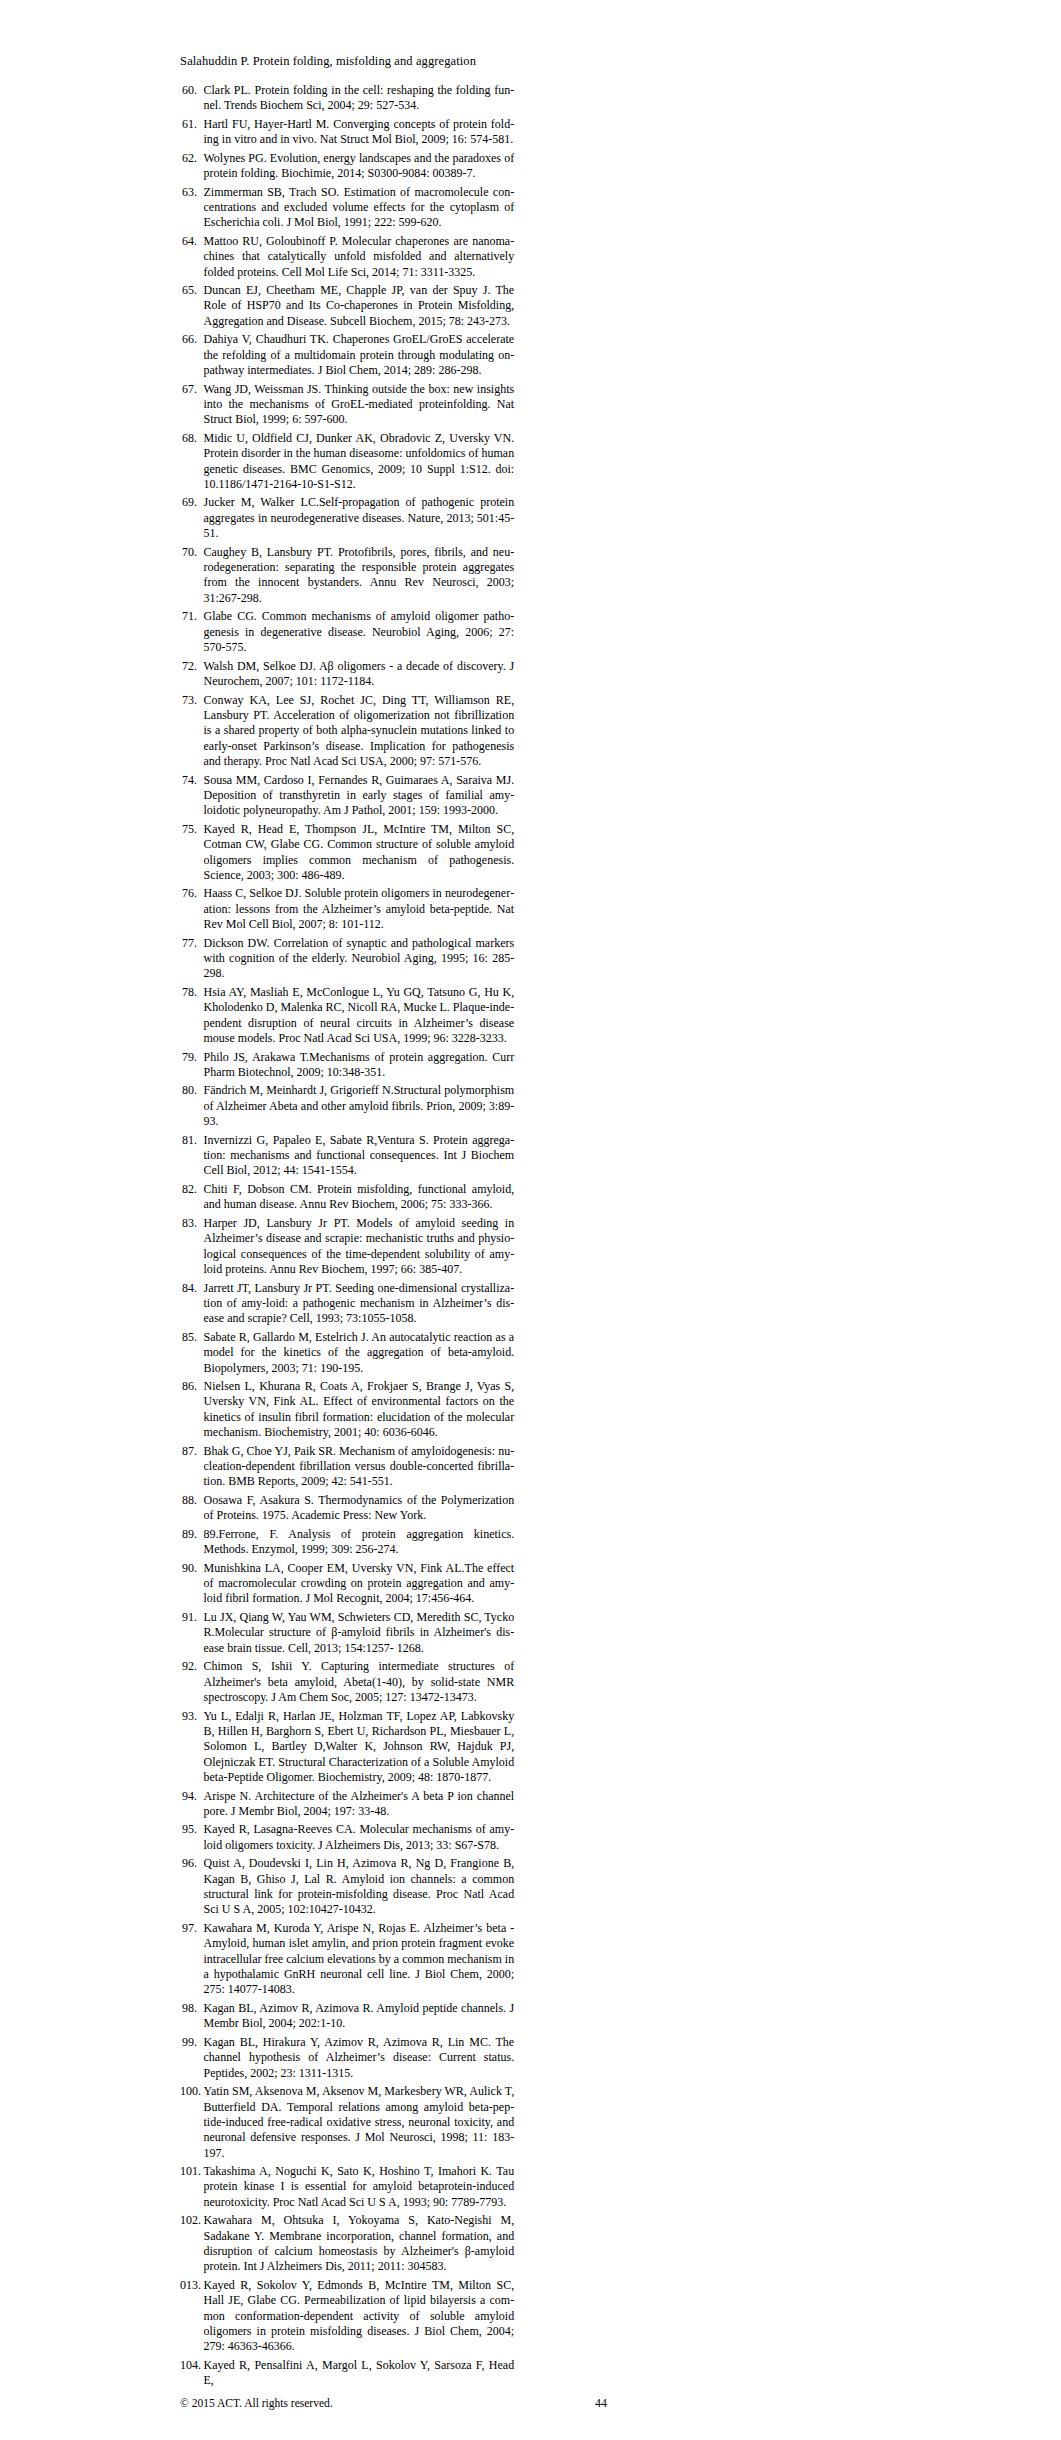Salahuddin P. Protein folding, misfolding and aggregation
60. Clark PL. Protein folding in the cell: reshaping the folding funnel. Trends Biochem Sci, 2004; 29: 527-534.
61. Hartl FU, Hayer-Hartl M. Converging concepts of protein folding in vitro and in vivo. Nat Struct Mol Biol, 2009; 16: 574-581.
62. Wolynes PG. Evolution, energy landscapes and the paradoxes of protein folding. Biochimie, 2014; S0300-9084: 00389-7.
63. Zimmerman SB, Trach SO. Estimation of macromolecule concentrations and excluded volume effects for the cytoplasm of Escherichia coli. J Mol Biol, 1991; 222: 599-620.
64. Mattoo RU, Goloubinoff P. Molecular chaperones are nanomachines that catalytically unfold misfolded and alternatively folded proteins. Cell Mol Life Sci, 2014; 71: 3311-3325.
65. Duncan EJ, Cheetham ME, Chapple JP, van der Spuy J. The Role of HSP70 and Its Co-chaperones in Protein Misfolding, Aggregation and Disease. Subcell Biochem, 2015; 78: 243-273.
66. Dahiya V, Chaudhuri TK. Chaperones GroEL/GroES accelerate the refolding of a multidomain protein through modulating on-pathway intermediates. J Biol Chem, 2014; 289: 286-298.
67. Wang JD, Weissman JS. Thinking outside the box: new insights into the mechanisms of GroEL-mediated proteinfolding. Nat Struct Biol, 1999; 6: 597-600.
68. Midic U, Oldfield CJ, Dunker AK, Obradovic Z, Uversky VN. Protein disorder in the human diseasome: unfoldomics of human genetic diseases. BMC Genomics, 2009; 10 Suppl 1:S12. doi: 10.1186/1471-2164-10-S1-S12.
69. Jucker M, Walker LC.Self-propagation of pathogenic protein aggregates in neurodegenerative diseases. Nature, 2013; 501:45-51.
70. Caughey B, Lansbury PT. Protofibrils, pores, fibrils, and neurodegeneration: separating the responsible protein aggregates from the innocent bystanders. Annu Rev Neurosci, 2003; 31:267-298.
71. Glabe CG. Common mechanisms of amyloid oligomer pathogenesis in degenerative disease. Neurobiol Aging, 2006; 27: 570-575.
72. Walsh DM, Selkoe DJ. Aβ oligomers - a decade of discovery. J Neurochem, 2007; 101: 1172-1184.
73. Conway KA, Lee SJ, Rochet JC, Ding TT, Williamson RE, Lansbury PT. Acceleration of oligomerization not fibrillization is a shared property of both alpha-synuclein mutations linked to early-onset Parkinson’s disease. Implication for pathogenesis and therapy. Proc Natl Acad Sci USA, 2000; 97: 571-576.
74. Sousa MM, Cardoso I, Fernandes R, Guimaraes A, Saraiva MJ. Deposition of transthyretin in early stages of familial amyloidotic polyneuropathy. Am J Pathol, 2001; 159: 1993-2000.
75. Kayed R, Head E, Thompson JL, McIntire TM, Milton SC, Cotman CW, Glabe CG. Common structure of soluble amyloid oligomers implies common mechanism of pathogenesis. Science, 2003; 300: 486-489.
76. Haass C, Selkoe DJ. Soluble protein oligomers in neurodegeneration: lessons from the Alzheimer’s amyloid beta-peptide. Nat Rev Mol Cell Biol, 2007; 8: 101-112.
77. Dickson DW. Correlation of synaptic and pathological markers with cognition of the elderly. Neurobiol Aging, 1995; 16: 285-298.
78. Hsia AY, Masliah E, McConlogue L, Yu GQ, Tatsuno G, Hu K, Kholodenko D, Malenka RC, Nicoll RA, Mucke L. Plaque-independent disruption of neural circuits in Alzheimer’s disease mouse models. Proc Natl Acad Sci USA, 1999; 96: 3228-3233.
79. Philo JS, Arakawa T.Mechanisms of protein aggregation. Curr Pharm Biotechnol, 2009; 10:348-351.
80. Fändrich M, Meinhardt J, Grigorieff N.Structural polymorphism of Alzheimer Abeta and other amyloid fibrils. Prion, 2009; 3:89-93.
81. Invernizzi G, Papaleo E, Sabate R,Ventura S. Protein aggregation: mechanisms and functional consequences. Int J Biochem Cell Biol, 2012; 44: 1541-1554.
82. Chiti F, Dobson CM. Protein misfolding, functional amyloid, and human disease. Annu Rev Biochem, 2006; 75: 333-366.
83. Harper JD, Lansbury Jr PT. Models of amyloid seeding in Alzheimer’s disease and scrapie: mechanistic truths and physiological consequences of the time-dependent solubility of amyloid proteins. Annu Rev Biochem, 1997; 66: 385-407.
84. Jarrett JT, Lansbury Jr PT. Seeding one-dimensional crystallization of amy-loid: a pathogenic mechanism in Alzheimer’s disease and scrapie? Cell, 1993; 73:1055-1058.
85. Sabate R, Gallardo M, Estelrich J. An autocatalytic reaction as a model for the kinetics of the aggregation of beta-amyloid. Biopolymers, 2003; 71: 190-195.
86. Nielsen L, Khurana R, Coats A, Frokjaer S, Brange J, Vyas S, Uversky VN, Fink AL. Effect of environmental factors on the kinetics of insulin fibril formation: elucidation of the molecular mechanism. Biochemistry, 2001; 40: 6036-6046.
87. Bhak G, Choe YJ, Paik SR. Mechanism of amyloidogenesis: nucleation-dependent fibrillation versus double-concerted fibrillation. BMB Reports, 2009; 42: 541-551.
88. Oosawa F, Asakura S. Thermodynamics of the Polymerization of Proteins. 1975. Academic Press: New York.
89. 89.Ferrone, F. Analysis of protein aggregation kinetics. Methods. Enzymol, 1999; 309: 256-274.
90. Munishkina LA, Cooper EM, Uversky VN, Fink AL.The effect of macromolecular crowding on protein aggregation and amyloid fibril formation. J Mol Recognit, 2004; 17:456-464.
91. Lu JX, Qiang W, Yau WM, Schwieters CD, Meredith SC, Tycko R.Molecular structure of β-amyloid fibrils in Alzheimer's disease brain tissue. Cell, 2013; 154:1257- 1268.
92. Chimon S, Ishii Y. Capturing intermediate structures of Alzheimer's beta amyloid, Abeta(1-40), by solid-state NMR spectroscopy. J Am Chem Soc, 2005; 127: 13472-13473.
93. Yu L, Edalji R, Harlan JE, Holzman TF, Lopez AP, Labkovsky B, Hillen H, Barghorn S, Ebert U, Richardson PL, Miesbauer L, Solomon L, Bartley D,Walter K, Johnson RW, Hajduk PJ, Olejniczak ET. Structural Characterization of a Soluble Amyloid beta-Peptide Oligomer. Biochemistry, 2009; 48: 1870-1877.
94. Arispe N. Architecture of the Alzheimer's A beta P ion channel pore. J Membr Biol, 2004; 197: 33-48.
95. Kayed R, Lasagna-Reeves CA. Molecular mechanisms of amyloid oligomers toxicity. J Alzheimers Dis, 2013; 33: S67-S78.
96. Quist A, Doudevski I, Lin H, Azimova R, Ng D, Frangione B, Kagan B, Ghiso J, Lal R. Amyloid ion channels: a common structural link for protein-misfolding disease. Proc Natl Acad Sci U S A, 2005; 102:10427-10432.
97. Kawahara M, Kuroda Y, Arispe N, Rojas E. Alzheimer’s beta -Amyloid, human islet amylin, and prion protein fragment evoke intracellular free calcium elevations by a common mechanism in a hypothalamic GnRH neuronal cell line. J Biol Chem, 2000; 275: 14077-14083.
98. Kagan BL, Azimov R, Azimova R. Amyloid peptide channels. J Membr Biol, 2004; 202:1-10.
99. Kagan BL, Hirakura Y, Azimov R, Azimova R, Lin MC. The channel hypothesis of Alzheimer’s disease: Current status. Peptides, 2002; 23: 1311-1315.
100. Yatin SM, Aksenova M, Aksenov M, Markesbery WR, Aulick T, Butterfield DA. Temporal relations among amyloid beta-peptide-induced free-radical oxidative stress, neuronal toxicity, and neuronal defensive responses. J Mol Neurosci, 1998; 11: 183-197.
101. Takashima A, Noguchi K, Sato K, Hoshino T, Imahori K. Tau protein kinase I is essential for amyloid betaprotein-induced neurotoxicity. Proc Natl Acad Sci U S A, 1993; 90: 7789-7793.
102. Kawahara M, Ohtsuka I, Yokoyama S, Kato-Negishi M, Sadakane Y. Membrane incorporation, channel formation, and disruption of calcium homeostasis by Alzheimer's β-amyloid protein. Int J Alzheimers Dis, 2011; 2011: 304583.
013. Kayed R, Sokolov Y, Edmonds B, McIntire TM, Milton SC, Hall JE, Glabe CG. Permeabilization of lipid bilayersis a common conformation-dependent activity of soluble amyloid oligomers in protein misfolding diseases. J Biol Chem, 2004; 279: 46363-46366.
104. Kayed R, Pensalfini A, Margol L, Sokolov Y, Sarsoza F, Head E,
© 2015 ACT. All rights reserved.
44
44